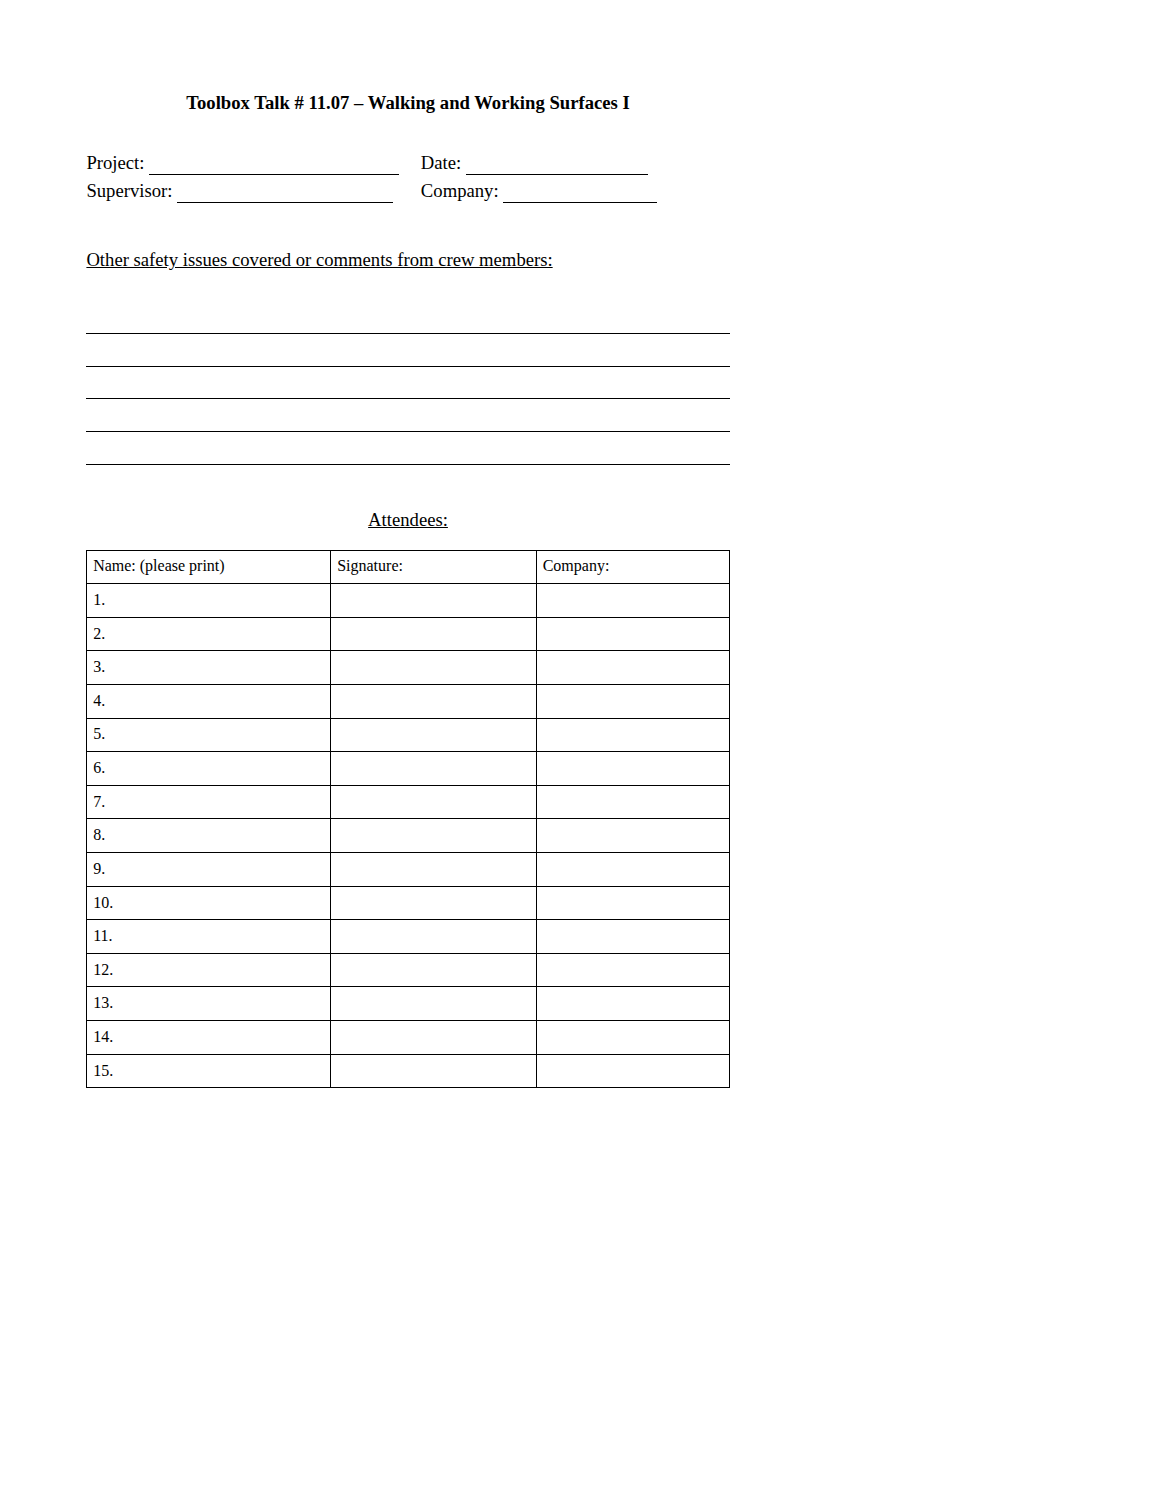Toolbox Talk # 11.07 – Walking and Working Surfaces I
| Project: | Date: |
| Supervisor: | Company: |
Other safety issues covered or comments from crew members:
Attendees:
| Name: (please print) | Signature: | Company: |
| --- | --- | --- |
| 1. | | |
| 2. | | |
| 3. | | |
| 4. | | |
| 5. | | |
| 6. | | |
| 7. | | |
| 8. | | |
| 9. | | |
| 10. | | |
| 11. | | |
| 12. | | |
| 13. | | |
| 14. | | |
| 15. | | |